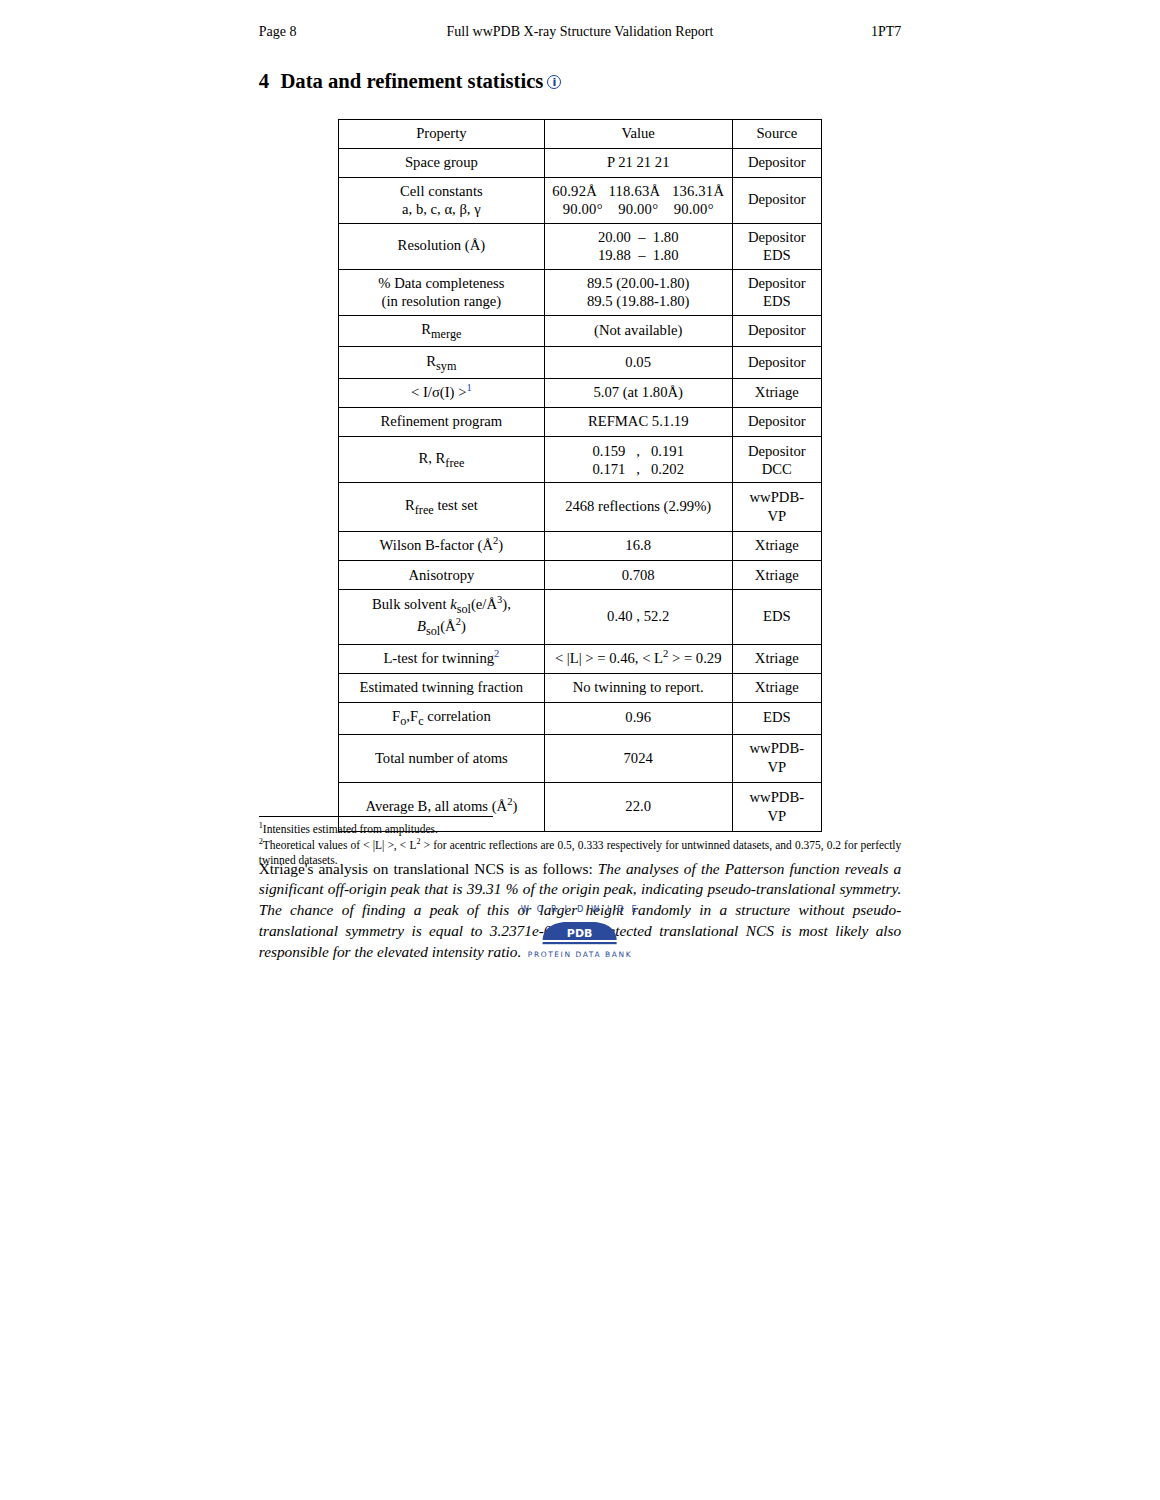Page 8
Full wwPDB X-ray Structure Validation Report
1PT7
4 Data and refinement statisticsi
| Property | Value | Source |
| --- | --- | --- |
| Space group | P 21 21 21 | Depositor |
| Cell constants a, b, c, α, β, γ | 60.92Å 118.63Å 136.31Å 90.00° 90.00° 90.00° | Depositor |
| Resolution (Å) | 20.00 – 1.80 19.88 – 1.80 | Depositor EDS |
| % Data completeness (in resolution range) | 89.5 (20.00-1.80) 89.5 (19.88-1.80) | Depositor EDS |
| R merge | (Not available) | Depositor |
| R sym | 0.05 | Depositor |
| < I/σ(I) > 1 | 5.07 (at 1.80Å) | Xtriage |
| Refinement program | REFMAC 5.1.19 | Depositor |
| R, R free | 0.159 , 0.191 0.171 , 0.202 | Depositor DCC |
| R free test set | 2468 reflections (2.99%) | wwPDB-VP |
| Wilson B-factor (Å 2 ) | 16.8 | Xtriage |
| Anisotropy | 0.708 | Xtriage |
| Bulk solvent k sol (e/Å 3 ), B sol (Å 2 ) | 0.40 , 52.2 | EDS |
| L-test for twinning 2 | < /L/ > = 0.46, < L 2 > = 0.29 | Xtriage |
| Estimated twinning fraction | No twinning to report. | Xtriage |
| F o ,F c correlation | 0.96 | EDS |
| Total number of atoms | 7024 | wwPDB-VP |
| Average B, all atoms (Å 2 ) | 22.0 | wwPDB-VP |
Xtriage's analysis on translational NCS is as follows: The analyses of the Patterson function reveals a significant off-origin peak that is 39.31 % of the origin peak, indicating pseudo-translational symmetry. The chance of finding a peak of this or larger height randomly in a structure without pseudo-translational symmetry is equal to 3.2371e-04. The detected translational NCS is most likely also responsible for the elevated intensity ratio.
1Intensities estimated from amplitudes.
2Theoretical values of < |L| >, < L2 > for acentric reflections are 0.5, 0.333 respectively for untwinned datasets, and 0.375, 0.2 for perfectly twinned datasets.
W O R L D W I D E
PDB
PROTEIN DATA BANK